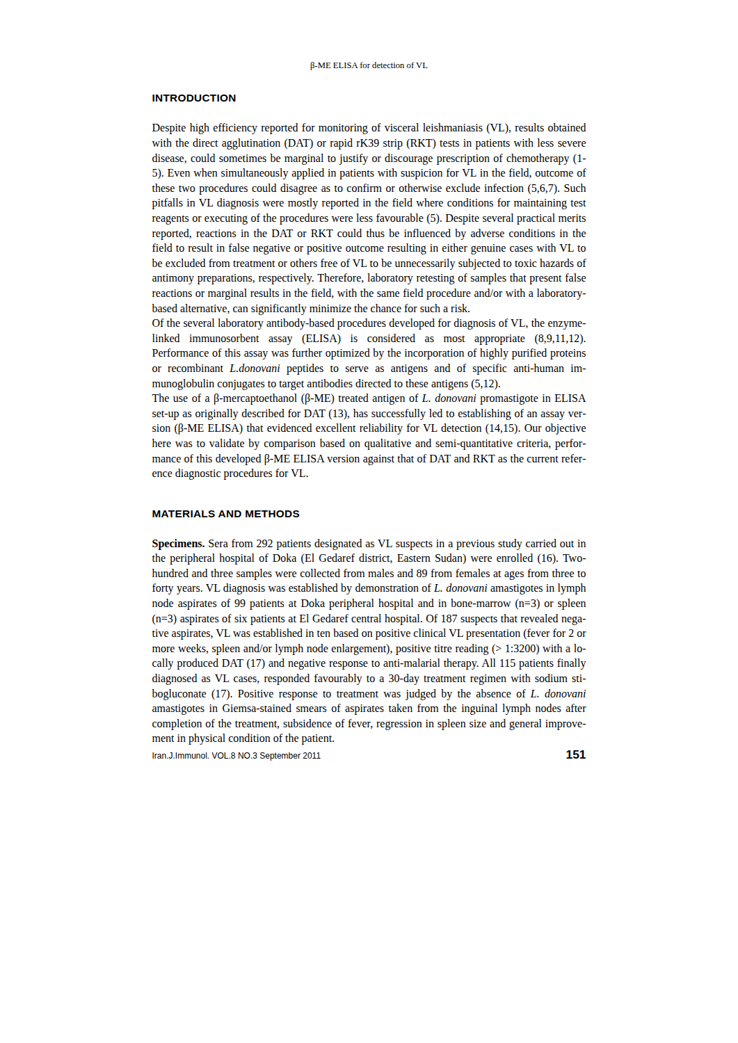β-ME ELISA for detection of VL
INTRODUCTION
Despite high efficiency reported for monitoring of visceral leishmaniasis (VL), results obtained with the direct agglutination (DAT) or rapid rK39 strip (RKT) tests in patients with less severe disease, could sometimes be marginal to justify or discourage prescription of chemotherapy (1-5). Even when simultaneously applied in patients with suspicion for VL in the field, outcome of these two procedures could disagree as to confirm or otherwise exclude infection (5,6,7). Such pitfalls in VL diagnosis were mostly reported in the field where conditions for maintaining test reagents or executing of the procedures were less favourable (5). Despite several practical merits reported, reactions in the DAT or RKT could thus be influenced by adverse conditions in the field to result in false negative or positive outcome resulting in either genuine cases with VL to be excluded from treatment or others free of VL to be unnecessarily subjected to toxic hazards of antimony preparations, respectively. Therefore, laboratory retesting of samples that present false reactions or marginal results in the field, with the same field procedure and/or with a laboratory-based alternative, can significantly minimize the chance for such a risk.
Of the several laboratory antibody-based procedures developed for diagnosis of VL, the enzyme-linked immunosorbent assay (ELISA) is considered as most appropriate (8,9,11,12). Performance of this assay was further optimized by the incorporation of highly purified proteins or recombinant L.donovani peptides to serve as antigens and of specific anti-human immunoglobulin conjugates to target antibodies directed to these antigens (5,12).
The use of a β-mercaptoethanol (β-ME) treated antigen of L. donovani promastigote in ELISA set-up as originally described for DAT (13), has successfully led to establishing of an assay version (β-ME ELISA) that evidenced excellent reliability for VL detection (14,15). Our objective here was to validate by comparison based on qualitative and semi-quantitative criteria, performance of this developed β-ME ELISA version against that of DAT and RKT as the current reference diagnostic procedures for VL.
MATERIALS AND METHODS
Specimens. Sera from 292 patients designated as VL suspects in a previous study carried out in the peripheral hospital of Doka (El Gedaref district, Eastern Sudan) were enrolled (16). Two-hundred and three samples were collected from males and 89 from females at ages from three to forty years. VL diagnosis was established by demonstration of L. donovani amastigotes in lymph node aspirates of 99 patients at Doka peripheral hospital and in bone-marrow (n=3) or spleen (n=3) aspirates of six patients at El Gedaref central hospital. Of 187 suspects that revealed negative aspirates, VL was established in ten based on positive clinical VL presentation (fever for 2 or more weeks, spleen and/or lymph node enlargement), positive titre reading (> 1:3200) with a locally produced DAT (17) and negative response to anti-malarial therapy. All 115 patients finally diagnosed as VL cases, responded favourably to a 30-day treatment regimen with sodium stibogluconate (17). Positive response to treatment was judged by the absence of L. donovani amastigotes in Giemsa-stained smears of aspirates taken from the inguinal lymph nodes after completion of the treatment, subsidence of fever, regression in spleen size and general improvement in physical condition of the patient.
Iran.J.Immunol. VOL.8 NO.3 September 2011
151